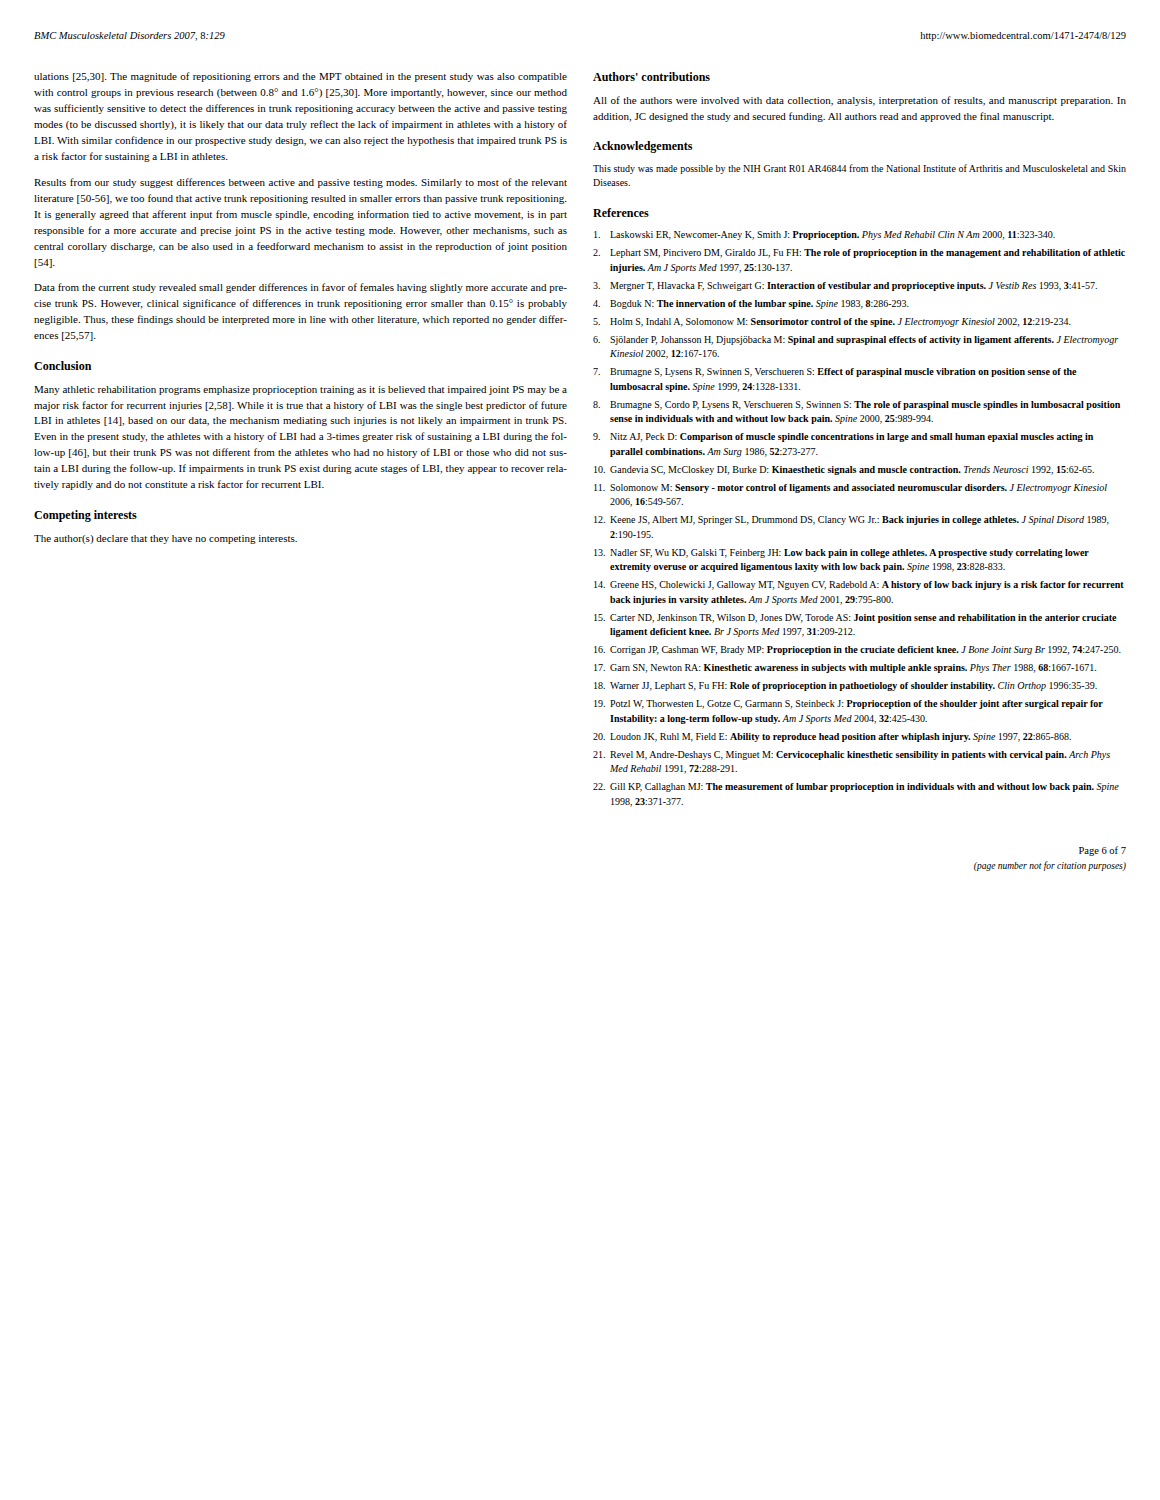BMC Musculoskeletal Disorders 2007, 8:129
http://www.biomedcentral.com/1471-2474/8/129
ulations [25,30]. The magnitude of repositioning errors and the MPT obtained in the present study was also compatible with control groups in previous research (between 0.8° and 1.6°) [25,30]. More importantly, however, since our method was sufficiently sensitive to detect the differences in trunk repositioning accuracy between the active and passive testing modes (to be discussed shortly), it is likely that our data truly reflect the lack of impairment in athletes with a history of LBI. With similar confidence in our prospective study design, we can also reject the hypothesis that impaired trunk PS is a risk factor for sustaining a LBI in athletes.
Results from our study suggest differences between active and passive testing modes. Similarly to most of the relevant literature [50-56], we too found that active trunk repositioning resulted in smaller errors than passive trunk repositioning. It is generally agreed that afferent input from muscle spindle, encoding information tied to active movement, is in part responsible for a more accurate and precise joint PS in the active testing mode. However, other mechanisms, such as central corollary discharge, can be also used in a feedforward mechanism to assist in the reproduction of joint position [54].
Data from the current study revealed small gender differences in favor of females having slightly more accurate and precise trunk PS. However, clinical significance of differences in trunk repositioning error smaller than 0.15° is probably negligible. Thus, these findings should be interpreted more in line with other literature, which reported no gender differences [25,57].
Conclusion
Many athletic rehabilitation programs emphasize proprioception training as it is believed that impaired joint PS may be a major risk factor for recurrent injuries [2,58]. While it is true that a history of LBI was the single best predictor of future LBI in athletes [14], based on our data, the mechanism mediating such injuries is not likely an impairment in trunk PS. Even in the present study, the athletes with a history of LBI had a 3-times greater risk of sustaining a LBI during the follow-up [46], but their trunk PS was not different from the athletes who had no history of LBI or those who did not sustain a LBI during the follow-up. If impairments in trunk PS exist during acute stages of LBI, they appear to recover relatively rapidly and do not constitute a risk factor for recurrent LBI.
Competing interests
The author(s) declare that they have no competing interests.
Authors' contributions
All of the authors were involved with data collection, analysis, interpretation of results, and manuscript preparation. In addition, JC designed the study and secured funding. All authors read and approved the final manuscript.
Acknowledgements
This study was made possible by the NIH Grant R01 AR46844 from the National Institute of Arthritis and Musculoskeletal and Skin Diseases.
References
Laskowski ER, Newcomer-Aney K, Smith J: Proprioception. Phys Med Rehabil Clin N Am 2000, 11:323-340.
Lephart SM, Pincivero DM, Giraldo JL, Fu FH: The role of proprioception in the management and rehabilitation of athletic injuries. Am J Sports Med 1997, 25:130-137.
Mergner T, Hlavacka F, Schweigart G: Interaction of vestibular and proprioceptive inputs. J Vestib Res 1993, 3:41-57.
Bogduk N: The innervation of the lumbar spine. Spine 1983, 8:286-293.
Holm S, Indahl A, Solomonow M: Sensorimotor control of the spine. J Electromyogr Kinesiol 2002, 12:219-234.
Sjölander P, Johansson H, Djupsjöbacka M: Spinal and supraspinal effects of activity in ligament afferents. J Electromyogr Kinesiol 2002, 12:167-176.
Brumagne S, Lysens R, Swinnen S, Verschueren S: Effect of paraspinal muscle vibration on position sense of the lumbosacral spine. Spine 1999, 24:1328-1331.
Brumagne S, Cordo P, Lysens R, Verschueren S, Swinnen S: The role of paraspinal muscle spindles in lumbosacral position sense in individuals with and without low back pain. Spine 2000, 25:989-994.
Nitz AJ, Peck D: Comparison of muscle spindle concentrations in large and small human epaxial muscles acting in parallel combinations. Am Surg 1986, 52:273-277.
Gandevia SC, McCloskey DI, Burke D: Kinaesthetic signals and muscle contraction. Trends Neurosci 1992, 15:62-65.
Solomonow M: Sensory - motor control of ligaments and associated neuromuscular disorders. J Electromyogr Kinesiol 2006, 16:549-567.
Keene JS, Albert MJ, Springer SL, Drummond DS, Clancy WG Jr.: Back injuries in college athletes. J Spinal Disord 1989, 2:190-195.
Nadler SF, Wu KD, Galski T, Feinberg JH: Low back pain in college athletes. A prospective study correlating lower extremity overuse or acquired ligamentous laxity with low back pain. Spine 1998, 23:828-833.
Greene HS, Cholewicki J, Galloway MT, Nguyen CV, Radebold A: A history of low back injury is a risk factor for recurrent back injuries in varsity athletes. Am J Sports Med 2001, 29:795-800.
Carter ND, Jenkinson TR, Wilson D, Jones DW, Torode AS: Joint position sense and rehabilitation in the anterior cruciate ligament deficient knee. Br J Sports Med 1997, 31:209-212.
Corrigan JP, Cashman WF, Brady MP: Proprioception in the cruciate deficient knee. J Bone Joint Surg Br 1992, 74:247-250.
Garn SN, Newton RA: Kinesthetic awareness in subjects with multiple ankle sprains. Phys Ther 1988, 68:1667-1671.
Warner JJ, Lephart S, Fu FH: Role of proprioception in pathoetiology of shoulder instability. Clin Orthop 1996:35-39.
Potzl W, Thorwesten L, Gotze C, Garmann S, Steinbeck J: Proprioception of the shoulder joint after surgical repair for Instability: a long-term follow-up study. Am J Sports Med 2004, 32:425-430.
Loudon JK, Ruhl M, Field E: Ability to reproduce head position after whiplash injury. Spine 1997, 22:865-868.
Revel M, Andre-Deshays C, Minguet M: Cervicocephalic kinesthetic sensibility in patients with cervical pain. Arch Phys Med Rehabil 1991, 72:288-291.
Gill KP, Callaghan MJ: The measurement of lumbar proprioception in individuals with and without low back pain. Spine 1998, 23:371-377.
Page 6 of 7 (page number not for citation purposes)